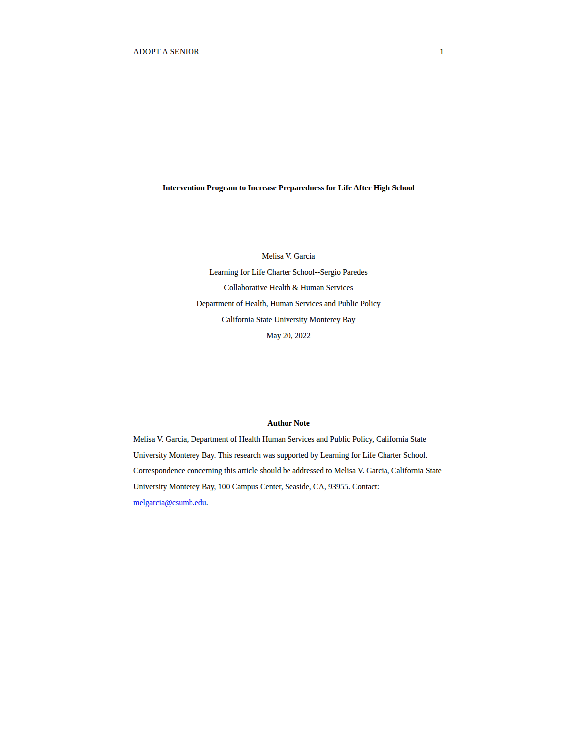Adopt a Senior 1
Intervention Program to Increase Preparedness for Life After High School
Melisa V. Garcia
Learning for Life Charter School--Sergio Paredes
Collaborative Health & Human Services
Department of Health, Human Services and Public Policy
California State University Monterey Bay
May 20, 2022
Author Note
Melisa V. Garcia, Department of Health Human Services and Public Policy, California State University Monterey Bay. This research was supported by Learning for Life Charter School. Correspondence concerning this article should be addressed to Melisa V. Garcia, California State University Monterey Bay, 100 Campus Center, Seaside, CA, 93955. Contact: melgarcia@csumb.edu.